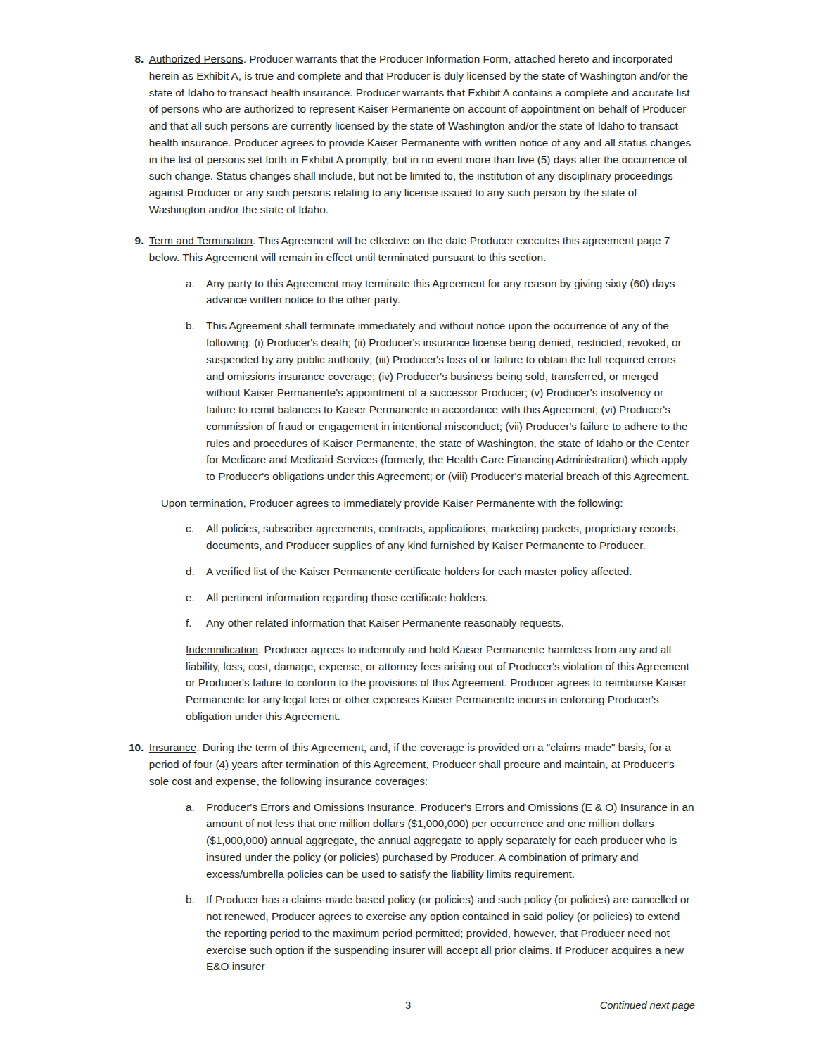8. Authorized Persons. Producer warrants that the Producer Information Form, attached hereto and incorporated herein as Exhibit A, is true and complete and that Producer is duly licensed by the state of Washington and/or the state of Idaho to transact health insurance. Producer warrants that Exhibit A contains a complete and accurate list of persons who are authorized to represent Kaiser Permanente on account of appointment on behalf of Producer and that all such persons are currently licensed by the state of Washington and/or the state of Idaho to transact health insurance. Producer agrees to provide Kaiser Permanente with written notice of any and all status changes in the list of persons set forth in Exhibit A promptly, but in no event more than five (5) days after the occurrence of such change. Status changes shall include, but not be limited to, the institution of any disciplinary proceedings against Producer or any such persons relating to any license issued to any such person by the state of Washington and/or the state of Idaho.
9. Term and Termination. This Agreement will be effective on the date Producer executes this agreement page 7 below. This Agreement will remain in effect until terminated pursuant to this section.
a. Any party to this Agreement may terminate this Agreement for any reason by giving sixty (60) days advance written notice to the other party.
b. This Agreement shall terminate immediately and without notice upon the occurrence of any of the following: (i) Producer's death; (ii) Producer's insurance license being denied, restricted, revoked, or suspended by any public authority; (iii) Producer's loss of or failure to obtain the full required errors and omissions insurance coverage; (iv) Producer's business being sold, transferred, or merged without Kaiser Permanente's appointment of a successor Producer; (v) Producer's insolvency or failure to remit balances to Kaiser Permanente in accordance with this Agreement; (vi) Producer's commission of fraud or engagement in intentional misconduct; (vii) Producer's failure to adhere to the rules and procedures of Kaiser Permanente, the state of Washington, the state of Idaho or the Center for Medicare and Medicaid Services (formerly, the Health Care Financing Administration) which apply to Producer's obligations under this Agreement; or (viii) Producer's material breach of this Agreement.
Upon termination, Producer agrees to immediately provide Kaiser Permanente with the following:
c. All policies, subscriber agreements, contracts, applications, marketing packets, proprietary records, documents, and Producer supplies of any kind furnished by Kaiser Permanente to Producer.
d. A verified list of the Kaiser Permanente certificate holders for each master policy affected.
e. All pertinent information regarding those certificate holders.
f. Any other related information that Kaiser Permanente reasonably requests.
Indemnification. Producer agrees to indemnify and hold Kaiser Permanente harmless from any and all liability, loss, cost, damage, expense, or attorney fees arising out of Producer's violation of this Agreement or Producer's failure to conform to the provisions of this Agreement. Producer agrees to reimburse Kaiser Permanente for any legal fees or other expenses Kaiser Permanente incurs in enforcing Producer's obligation under this Agreement.
10. Insurance. During the term of this Agreement, and, if the coverage is provided on a "claims-made" basis, for a period of four (4) years after termination of this Agreement, Producer shall procure and maintain, at Producer's sole cost and expense, the following insurance coverages:
a. Producer's Errors and Omissions Insurance. Producer's Errors and Omissions (E & O) Insurance in an amount of not less that one million dollars ($1,000,000) per occurrence and one million dollars ($1,000,000) annual aggregate, the annual aggregate to apply separately for each producer who is insured under the policy (or policies) purchased by Producer. A combination of primary and excess/umbrella policies can be used to satisfy the liability limits requirement.
b. If Producer has a claims-made based policy (or policies) and such policy (or policies) are cancelled or not renewed, Producer agrees to exercise any option contained in said policy (or policies) to extend the reporting period to the maximum period permitted; provided, however, that Producer need not exercise such option if the suspending insurer will accept all prior claims. If Producer acquires a new E&O insurer
3
Continued next page